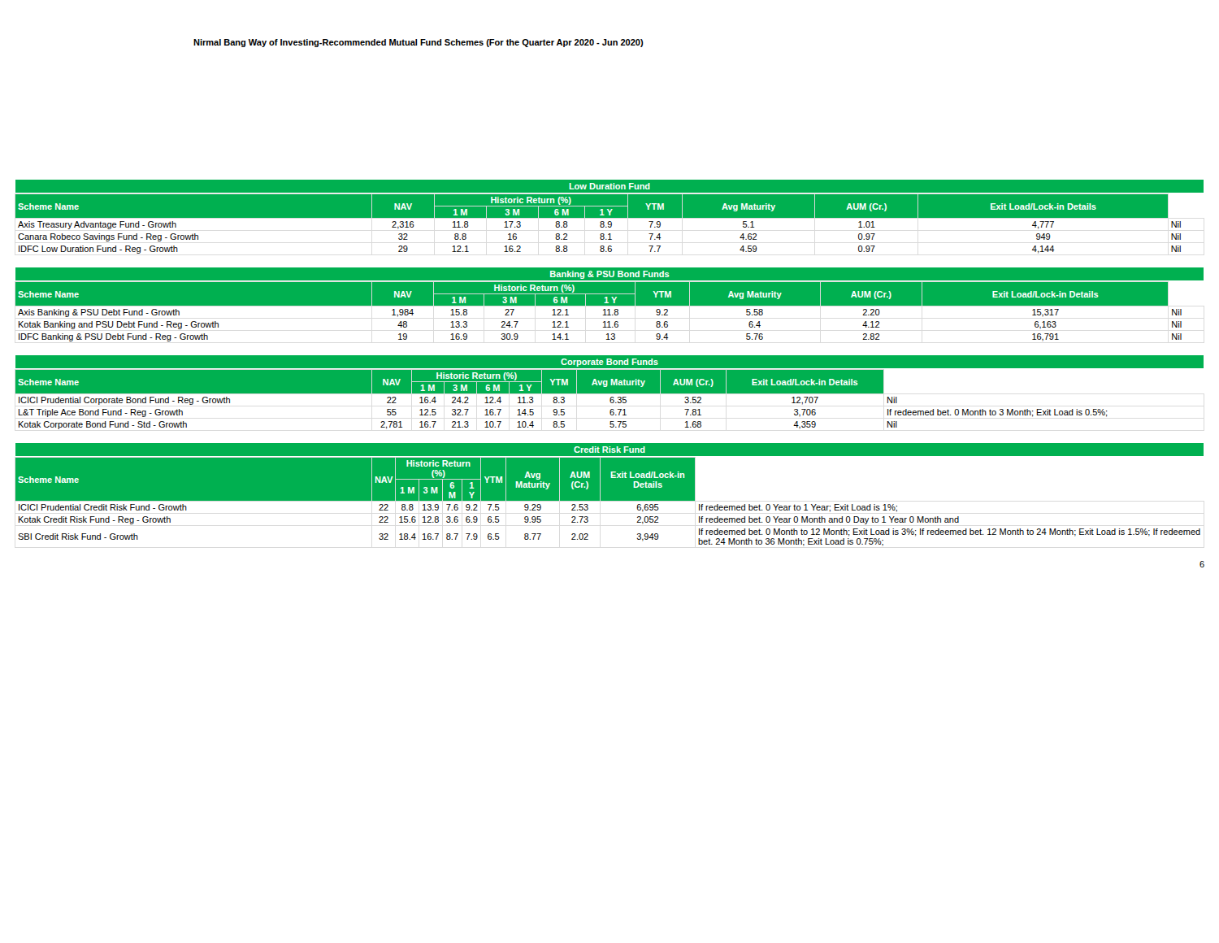Nirmal Bang Way of Investing-Recommended Mutual Fund Schemes (For the Quarter Apr 2020 - Jun 2020)
Low Duration Fund
| Scheme Name | NAV | Historic Return (%) | YTM | Avg Maturity | AUM (Cr.) | Exit Load/Lock-in Details |
| --- | --- | --- | --- | --- | --- | --- |
| 1 M | 3 M | 6 M | 1 Y |
| Axis Treasury Advantage Fund - Growth | 2,316 | 11.8 | 17.3 | 8.8 | 8.9 | 7.9 | 5.1 | 1.01 | 4,777 | Nil |
| Canara Robeco Savings Fund - Reg - Growth | 32 | 8.8 | 16 | 8.2 | 8.1 | 7.4 | 4.62 | 0.97 | 949 | Nil |
| IDFC Low Duration Fund - Reg - Growth | 29 | 12.1 | 16.2 | 8.8 | 8.6 | 7.7 | 4.59 | 0.97 | 4,144 | Nil |
Banking & PSU Bond Funds
| Scheme Name | NAV | Historic Return (%) | YTM | Avg Maturity | AUM (Cr.) | Exit Load/Lock-in Details |
| --- | --- | --- | --- | --- | --- | --- |
| 1 M | 3 M | 6 M | 1 Y |
| Axis Banking & PSU Debt Fund - Growth | 1,984 | 15.8 | 27 | 12.1 | 11.8 | 9.2 | 5.58 | 2.20 | 15,317 | Nil |
| Kotak Banking and PSU Debt Fund - Reg - Growth | 48 | 13.3 | 24.7 | 12.1 | 11.6 | 8.6 | 6.4 | 4.12 | 6,163 | Nil |
| IDFC Banking & PSU Debt Fund - Reg - Growth | 19 | 16.9 | 30.9 | 14.1 | 13 | 9.4 | 5.76 | 2.82 | 16,791 | Nil |
Corporate Bond Funds
| Scheme Name | NAV | Historic Return (%) | YTM | Avg Maturity | AUM (Cr.) | Exit Load/Lock-in Details |
| --- | --- | --- | --- | --- | --- | --- |
| 1 M | 3 M | 6 M | 1 Y |
| ICICI Prudential Corporate Bond Fund - Reg - Growth | 22 | 16.4 | 24.2 | 12.4 | 11.3 | 8.3 | 6.35 | 3.52 | 12,707 | Nil |
| L&T Triple Ace Bond Fund - Reg - Growth | 55 | 12.5 | 32.7 | 16.7 | 14.5 | 9.5 | 6.71 | 7.81 | 3,706 | If redeemed bet. 0 Month to 3 Month; Exit Load is 0.5%; |
| Kotak Corporate Bond Fund - Std - Growth | 2,781 | 16.7 | 21.3 | 10.7 | 10.4 | 8.5 | 5.75 | 1.68 | 4,359 | Nil |
Credit Risk Fund
| Scheme Name | NAV | Historic Return (%) | YTM | Avg Maturity | AUM (Cr.) | Exit Load/Lock-in Details |
| --- | --- | --- | --- | --- | --- | --- |
| 1 M | 3 M | 6 M | 1 Y |
| ICICI Prudential Credit Risk Fund - Growth | 22 | 8.8 | 13.9 | 7.6 | 9.2 | 7.5 | 9.29 | 2.53 | 6,695 | If redeemed bet. 0 Year to 1 Year; Exit Load is 1%; |
| Kotak Credit Risk Fund - Reg - Growth | 22 | 15.6 | 12.8 | 3.6 | 6.9 | 6.5 | 9.95 | 2.73 | 2,052 | If redeemed bet. 0 Year 0 Month and 0 Day to 1 Year 0 Month and |
| SBI Credit Risk Fund - Growth | 32 | 18.4 | 16.7 | 8.7 | 7.9 | 6.5 | 8.77 | 2.02 | 3,949 | If redeemed bet. 0 Month to 12 Month; Exit Load is 3%; If redeemed bet. 12 Month to 24 Month; Exit Load is 1.5%; If redeemed bet. 24 Month to 36 Month; Exit Load is 0.75%; |
6